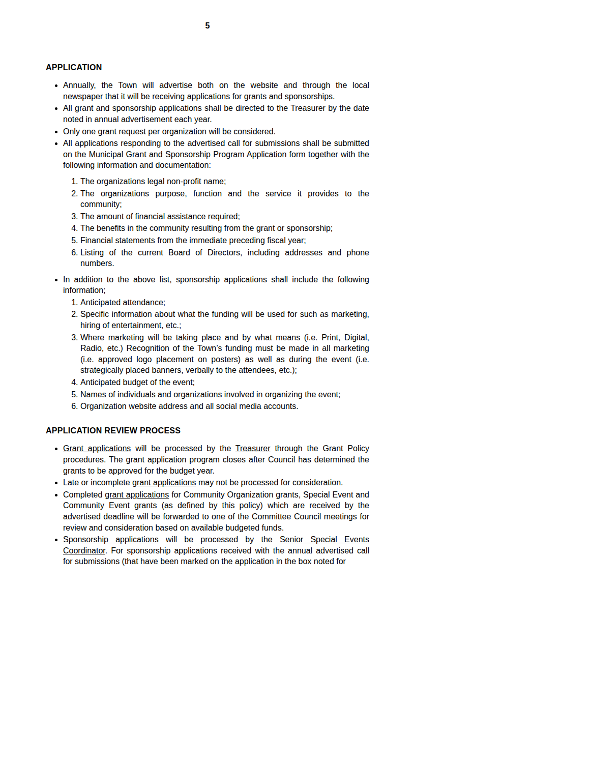5
APPLICATION
Annually, the Town will advertise both on the website and through the local newspaper that it will be receiving applications for grants and sponsorships.
All grant and sponsorship applications shall be directed to the Treasurer by the date noted in annual advertisement each year.
Only one grant request per organization will be considered.
All applications responding to the advertised call for submissions shall be submitted on the Municipal Grant and Sponsorship Program Application form together with the following information and documentation:
The organizations legal non-profit name;
The organizations purpose, function and the service it provides to the community;
The amount of financial assistance required;
The benefits in the community resulting from the grant or sponsorship;
Financial statements from the immediate preceding fiscal year;
Listing of the current Board of Directors, including addresses and phone numbers.
In addition to the above list, sponsorship applications shall include the following information;
Anticipated attendance;
Specific information about what the funding will be used for such as marketing, hiring of entertainment, etc.;
Where marketing will be taking place and by what means (i.e. Print, Digital, Radio, etc.) Recognition of the Town’s funding must be made in all marketing (i.e. approved logo placement on posters) as well as during the event (i.e. strategically placed banners, verbally to the attendees, etc.);
Anticipated budget of the event;
Names of individuals and organizations involved in organizing the event;
Organization website address and all social media accounts.
APPLICATION REVIEW PROCESS
Grant applications will be processed by the Treasurer through the Grant Policy procedures. The grant application program closes after Council has determined the grants to be approved for the budget year.
Late or incomplete grant applications may not be processed for consideration.
Completed grant applications for Community Organization grants, Special Event and Community Event grants (as defined by this policy) which are received by the advertised deadline will be forwarded to one of the Committee Council meetings for review and consideration based on available budgeted funds.
Sponsorship applications will be processed by the Senior Special Events Coordinator. For sponsorship applications received with the annual advertised call for submissions (that have been marked on the application in the box noted for